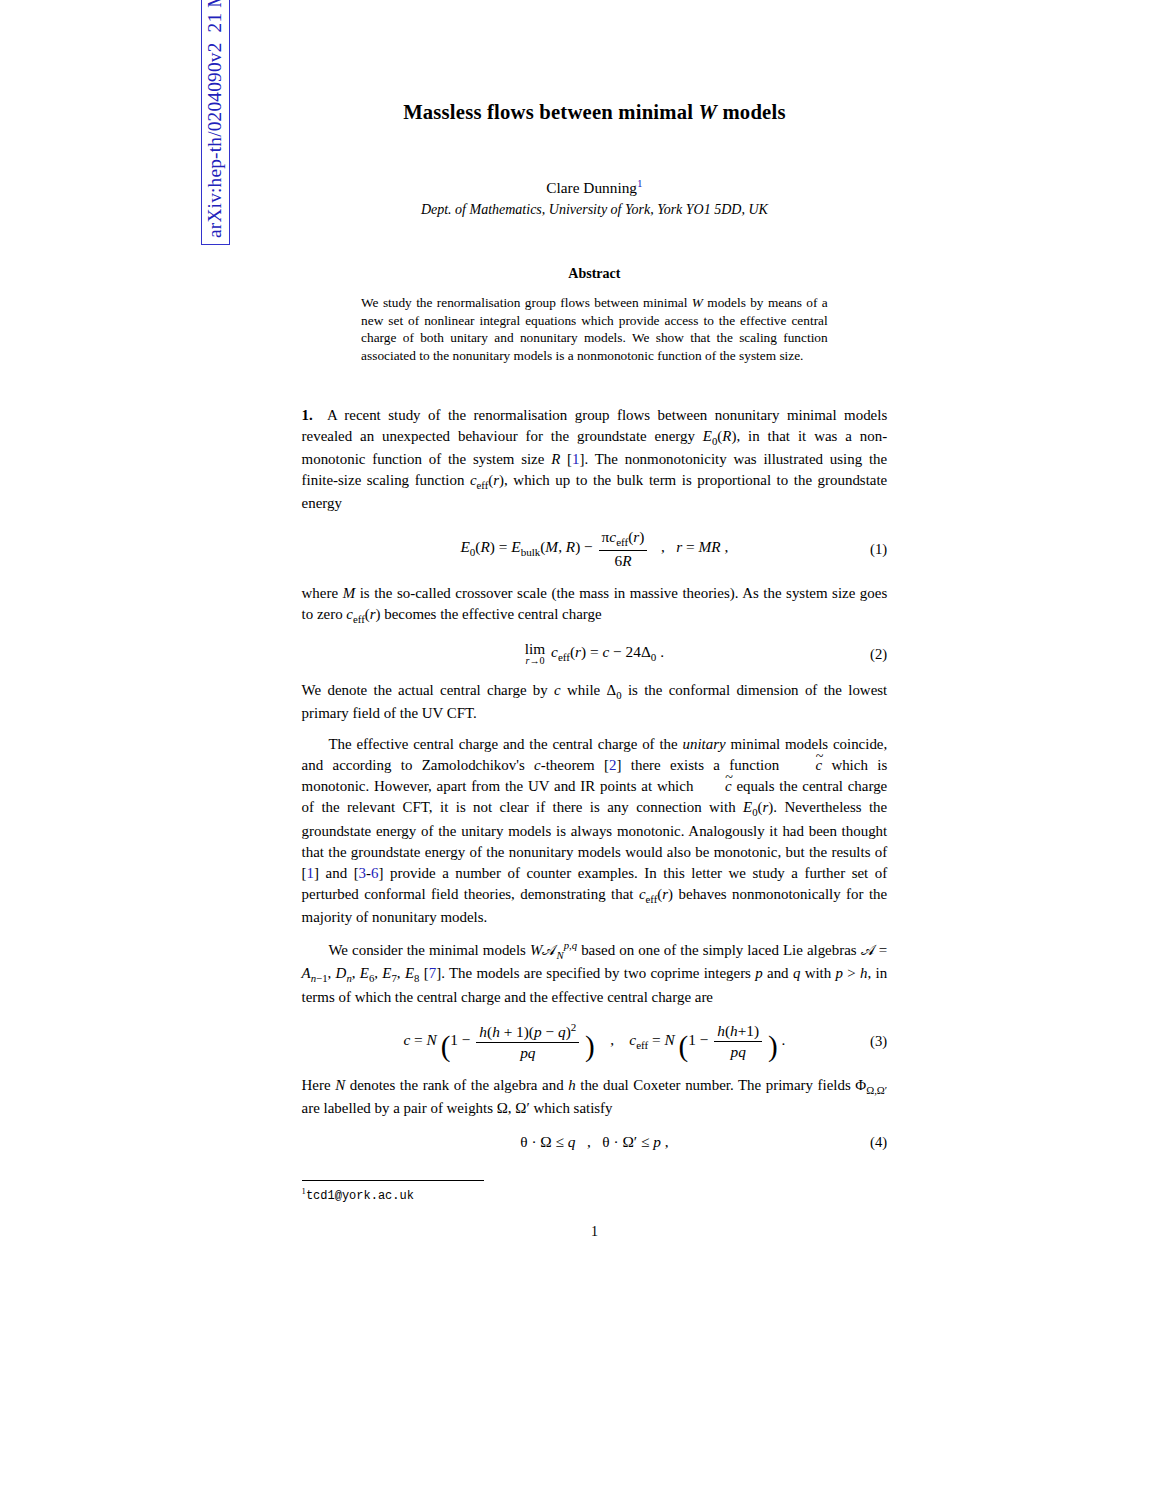arXiv:hep-th/0204090v2 21 May 2002
Massless flows between minimal W models
Clare Dunning1
Dept. of Mathematics, University of York, York YO1 5DD, UK
Abstract
We study the renormalisation group flows between minimal W models by means of a new set of nonlinear integral equations which provide access to the effective central charge of both unitary and nonunitary models. We show that the scaling function associated to the nonunitary models is a nonmonotonic function of the system size.
1. A recent study of the renormalisation group flows between nonunitary minimal models revealed an unexpected behaviour for the groundstate energy E0(R), in that it was a non- monotonic function of the system size R [1]. The nonmonotonicity was illustrated using the finite-size scaling function ceff(r), which up to the bulk term is proportional to the groundstate energy
E0(R) = Ebulk(M, R) − πceff(r) 6R , r = MR , (1)
where M is the so-called crossover scale (the mass in massive theories). As the system size goes to zero ceff(r) becomes the effective central charge
lim r→0 ceff(r) = c − 24Δ0 . (2)
We denote the actual central charge by c while Δ0 is the conformal dimension of the lowest primary field of the UV CFT.
The effective central charge and the central charge of the unitary minimal models coincide, and according to Zamolodchikov's c-theorem [2] there exists a function ~c which is monotonic. However, apart from the UV and IR points at which ~c equals the central charge of the relevant CFT, it is not clear if there is any connection with E0(r). Nevertheless the groundstate energy of the unitary models is always monotonic. Analogously it had been thought that the groundstate energy of the nonunitary models would also be monotonic, but the results of [1] and [3-6] provide a number of counter examples. In this letter we study a further set of perturbed conformal field theories, demonstrating that ceff(r) behaves nonmonotonically for the majority of nonunitary models.
We consider the minimal models W𝒜Np,q based on one of the simply laced Lie algebras 𝒜 = An−1, Dn, E6, E7, E8 [7]. The models are specified by two coprime integers p and q with p > h, in terms of which the central charge and the effective central charge are
c = N (1 − h(h + 1)(p − q)2 pq ) , ceff = N (1 − h(h+1) pq ) . (3)
Here N denotes the rank of the algebra and h the dual Coxeter number. The primary fields ΦΩ,Ω′ are labelled by a pair of weights Ω, Ω′ which satisfy
θ · Ω ≤ q , θ · Ω′ ≤ p , (4)
1tcd1@york.ac.uk
1